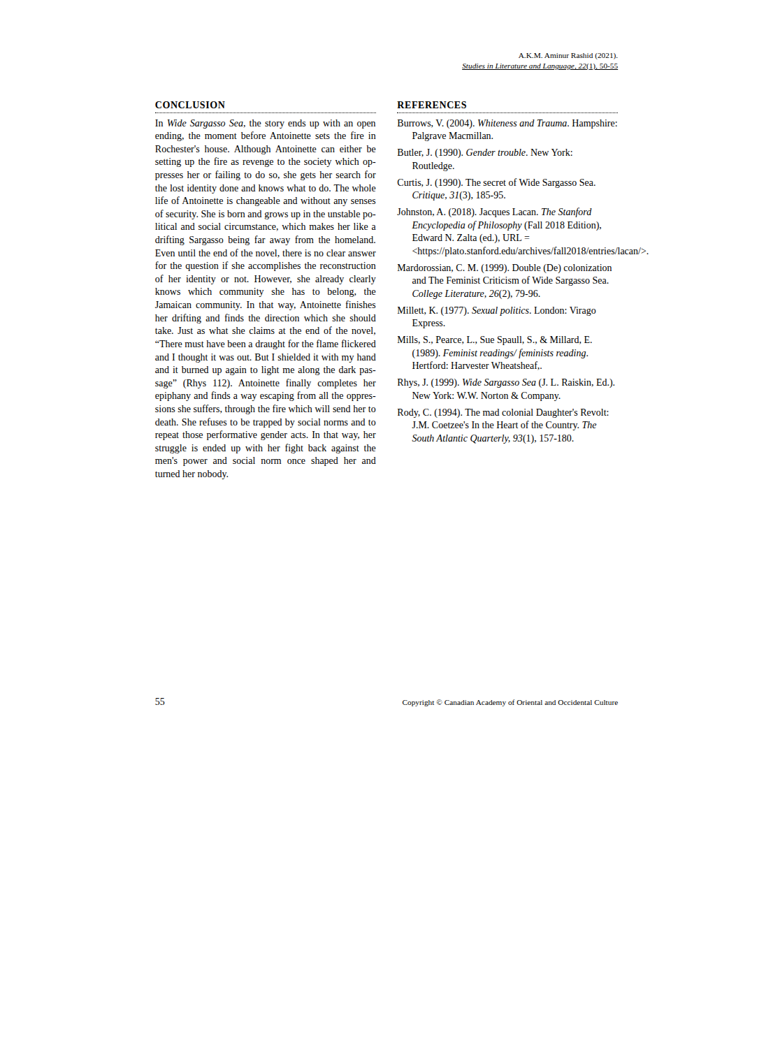A.K.M. Aminur Rashid (2021).
Studies in Literature and Language, 22(1), 50-55
Conclusion
In Wide Sargasso Sea, the story ends up with an open ending, the moment before Antoinette sets the fire in Rochester's house. Although Antoinette can either be setting up the fire as revenge to the society which oppresses her or failing to do so, she gets her search for the lost identity done and knows what to do. The whole life of Antoinette is changeable and without any senses of security. She is born and grows up in the unstable political and social circumstance, which makes her like a drifting Sargasso being far away from the homeland. Even until the end of the novel, there is no clear answer for the question if she accomplishes the reconstruction of her identity or not. However, she already clearly knows which community she has to belong, the Jamaican community. In that way, Antoinette finishes her drifting and finds the direction which she should take. Just as what she claims at the end of the novel, “There must have been a draught for the flame flickered and I thought it was out. But I shielded it with my hand and it burned up again to light me along the dark passage” (Rhys 112). Antoinette finally completes her epiphany and finds a way escaping from all the oppressions she suffers, through the fire which will send her to death. She refuses to be trapped by social norms and to repeat those performative gender acts. In that way, her struggle is ended up with her fight back against the men's power and social norm once shaped her and turned her nobody.
References
Burrows, V. (2004). Whiteness and Trauma. Hampshire: Palgrave Macmillan.
Butler, J. (1990). Gender trouble. New York: Routledge.
Curtis, J. (1990). The secret of Wide Sargasso Sea. Critique, 31(3), 185-95.
Johnston, A. (2018). Jacques Lacan. The Stanford Encyclopedia of Philosophy (Fall 2018 Edition), Edward N. Zalta (ed.), URL = <https://plato.stanford.edu/archives/fall2018/entries/lacan/>.
Mardorossian, C. M. (1999). Double (De) colonization and The Feminist Criticism of Wide Sargasso Sea. College Literature, 26(2), 79-96.
Millett, K. (1977). Sexual politics. London: Virago Express.
Mills, S., Pearce, L., Sue Spaull, S., & Millard, E. (1989). Feminist readings/ feminists reading. Hertford: Harvester Wheatsheaf,.
Rhys, J. (1999). Wide Sargasso Sea (J. L. Raiskin, Ed.). New York: W.W. Norton & Company.
Rody, C. (1994). The mad colonial Daughter's Revolt: J.M. Coetzee's In the Heart of the Country. The South Atlantic Quarterly, 93(1), 157-180.
55 Copyright © Canadian Academy of Oriental and Occidental Culture